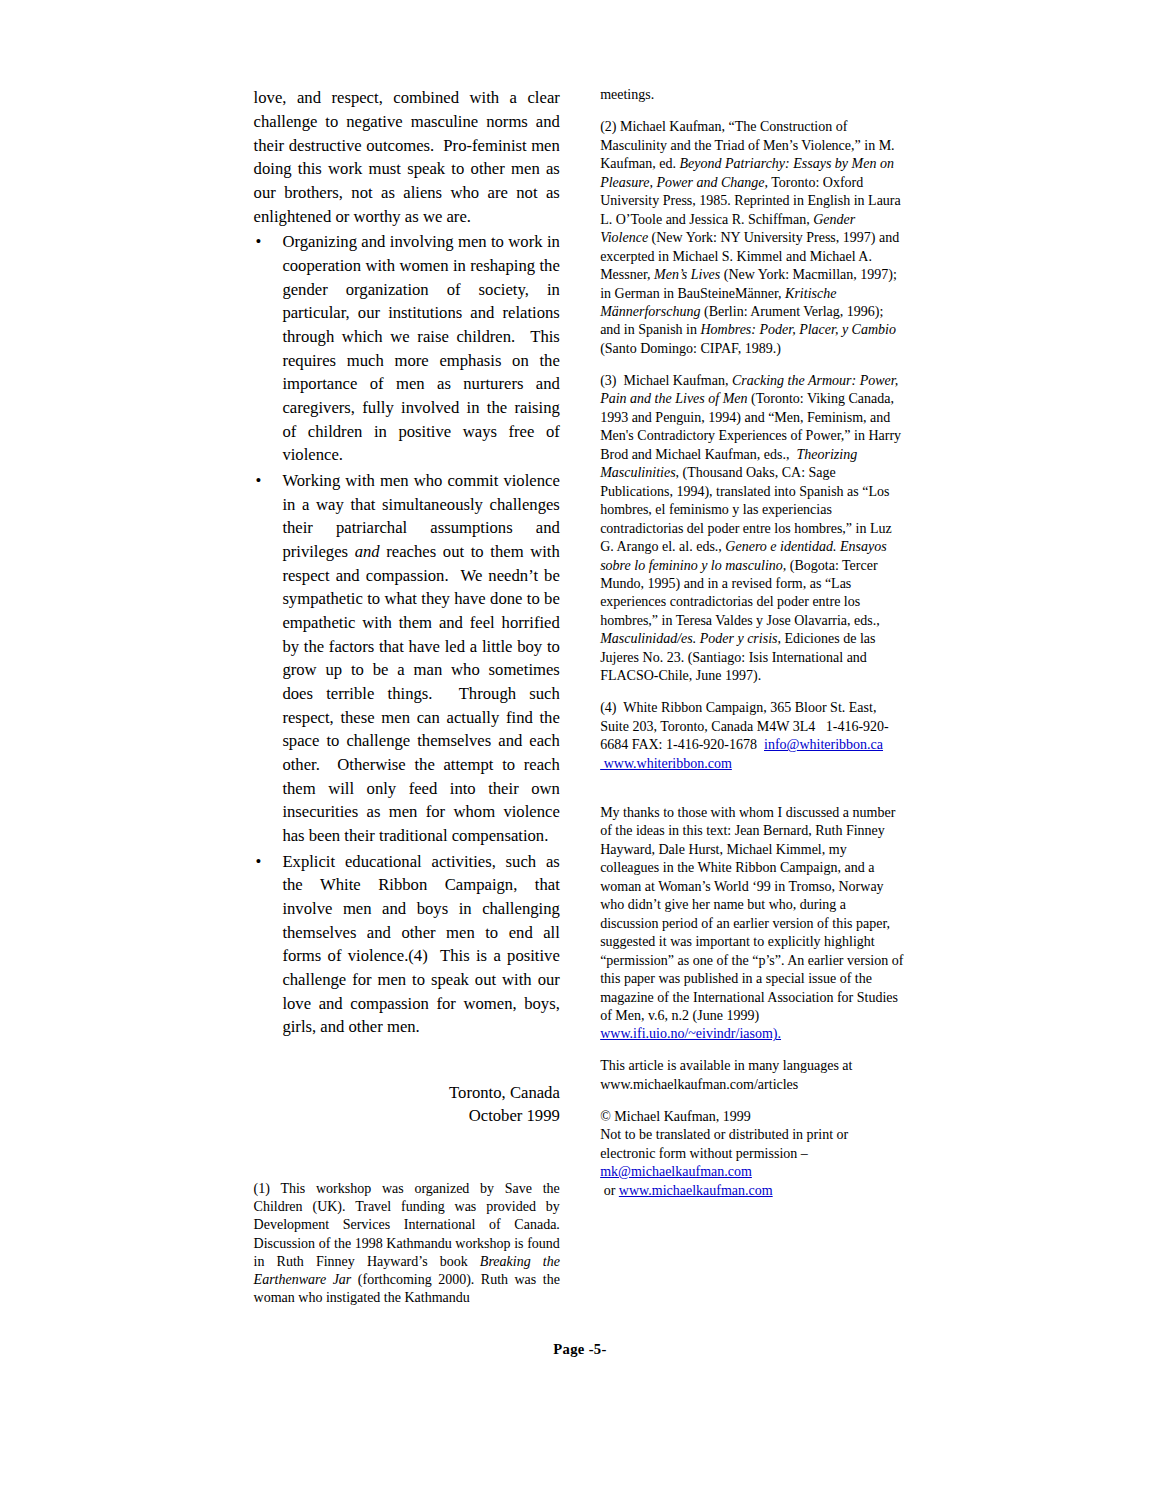love, and respect, combined with a clear challenge to negative masculine norms and their destructive outcomes. Pro-feminist men doing this work must speak to other men as our brothers, not as aliens who are not as enlightened or worthy as we are.
Organizing and involving men to work in cooperation with women in reshaping the gender organization of society, in particular, our institutions and relations through which we raise children. This requires much more emphasis on the importance of men as nurturers and caregivers, fully involved in the raising of children in positive ways free of violence.
Working with men who commit violence in a way that simultaneously challenges their patriarchal assumptions and privileges and reaches out to them with respect and compassion. We needn’t be sympathetic to what they have done to be empathetic with them and feel horrified by the factors that have led a little boy to grow up to be a man who sometimes does terrible things. Through such respect, these men can actually find the space to challenge themselves and each other. Otherwise the attempt to reach them will only feed into their own insecurities as men for whom violence has been their traditional compensation.
Explicit educational activities, such as the White Ribbon Campaign, that involve men and boys in challenging themselves and other men to end all forms of violence.(4) This is a positive challenge for men to speak out with our love and compassion for women, boys, girls, and other men.
Toronto, Canada
October 1999
(1) This workshop was organized by Save the Children (UK). Travel funding was provided by Development Services International of Canada. Discussion of the 1998 Kathmandu workshop is found in Ruth Finney Hayward’s book Breaking the Earthenware Jar (forthcoming 2000). Ruth was the woman who instigated the Kathmandu
meetings.
(2) Michael Kaufman, “The Construction of Masculinity and the Triad of Men’s Violence,” in M. Kaufman, ed. Beyond Patriarchy: Essays by Men on Pleasure, Power and Change, Toronto: Oxford University Press, 1985. Reprinted in English in Laura L. O’Toole and Jessica R. Schiffman, Gender Violence (New York: NY University Press, 1997) and excerpted in Michael S. Kimmel and Michael A. Messner, Men’s Lives (New York: Macmillan, 1997); in German in BauSteineMänner, Kritische Männerforschung (Berlin: Arument Verlag, 1996); and in Spanish in Hombres: Poder, Placer, y Cambio (Santo Domingo: CIPAF, 1989.)
(3) Michael Kaufman, Cracking the Armour: Power, Pain and the Lives of Men (Toronto: Viking Canada, 1993 and Penguin, 1994) and “Men, Feminism, and Men's Contradictory Experiences of Power,” in Harry Brod and Michael Kaufman, eds., Theorizing Masculinities, (Thousand Oaks, CA: Sage Publications, 1994), translated into Spanish as “Los hombres, el feminismo y las experiencias contradictorias del poder entre los hombres,” in Luz G. Arango el. al. eds., Genero e identidad. Ensayos sobre lo feminino y lo masculino, (Bogota: Tercer Mundo, 1995) and in a revised form, as “Las experiences contradictorias del poder entre los hombres,” in Teresa Valdes y Jose Olavarria, eds., Masculinidad/es. Poder y crisis, Ediciones de las Jujeres No. 23. (Santiago: Isis International and FLACSO-Chile, June 1997).
(4) White Ribbon Campaign, 365 Bloor St. East, Suite 203, Toronto, Canada M4W 3L4 1-416-920-6684 FAX: 1-416-920-1678 info@whiteribbon.ca
www.whiteribbon.com
My thanks to those with whom I discussed a number of the ideas in this text: Jean Bernard, Ruth Finney Hayward, Dale Hurst, Michael Kimmel, my colleagues in the White Ribbon Campaign, and a woman at Woman’s World ‘99 in Tromso, Norway who didn’t give her name but who, during a discussion period of an earlier version of this paper, suggested it was important to explicitly highlight “permission” as one of the “p’s”. An earlier version of this paper was published in a special issue of the magazine of the International Association for Studies of Men, v.6, n.2 (June 1999) www.ifi.uio.no/~eivindr/iasom).
This article is available in many languages at www.michaelkaufman.com/articles
© Michael Kaufman, 1999
Not to be translated or distributed in print or electronic form without permission – mk@michaelkaufman.com
or www.michaelkaufman.com
Page -5-